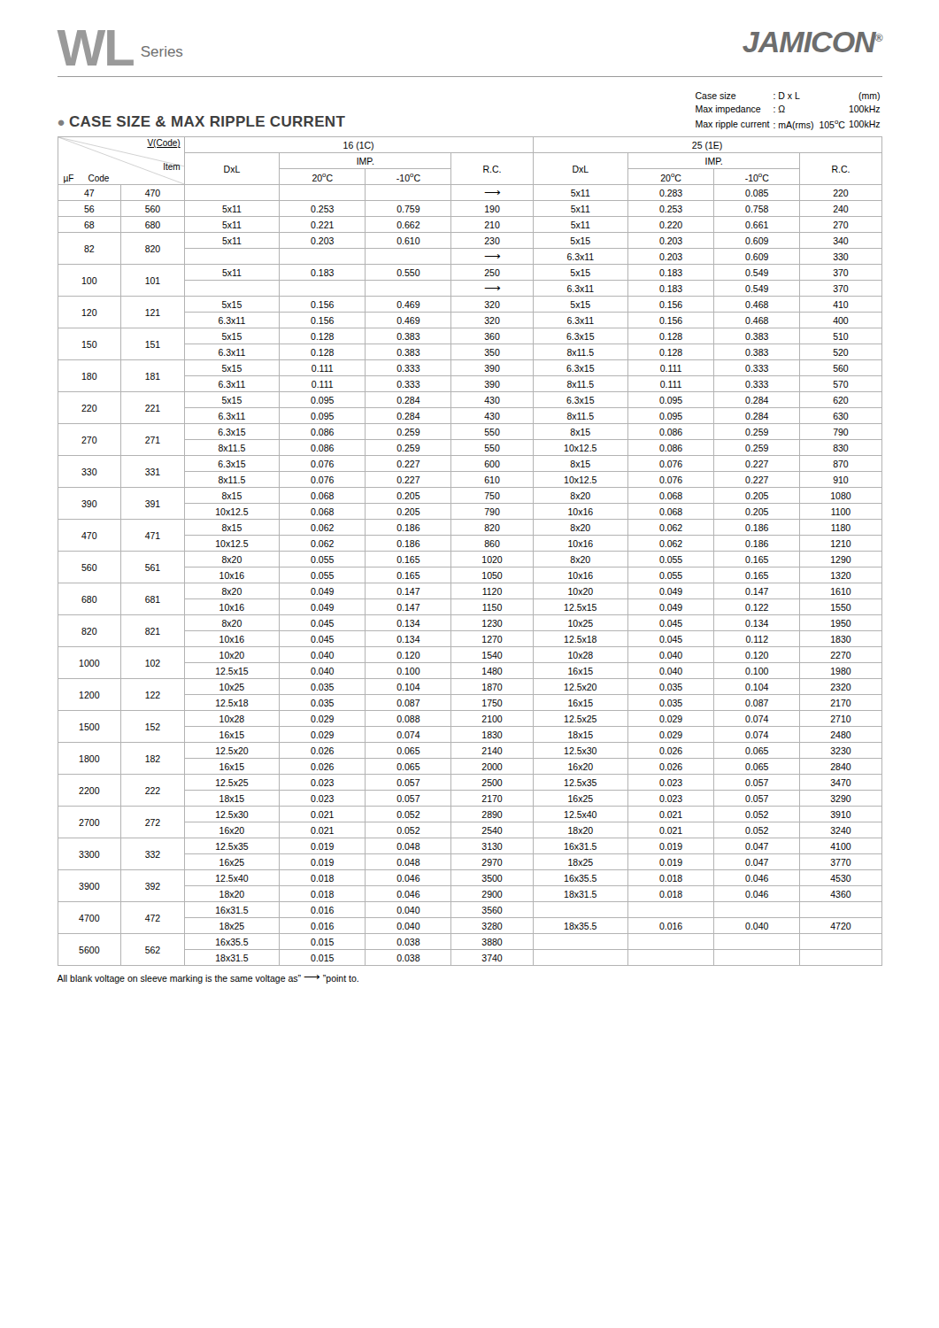WL Series
JAMICON®
●CASE SIZE & MAX RIPPLE CURRENT
| Case size | : D x L | (mm) |
| Max impedance | : Ω | 100kHz |
| Max ripple current | : mA(rms) 105 o C | 100kHz |
| V(Code) Item µF Code | 16 (1C) | 25 (1E) |
| DxL | IMP. | R.C. | DxL | IMP. | R.C. |
| 20 o C | -10 o C | 20 o C | -10 o C |
| 47 | 470 | | | | ⟶ | 5x11 | 0.283 | 0.085 | 220 |
| 56 | 560 | 5x11 | 0.253 | 0.759 | 190 | 5x11 | 0.253 | 0.758 | 240 |
| 68 | 680 | 5x11 | 0.221 | 0.662 | 210 | 5x11 | 0.220 | 0.661 | 270 |
| 82 | 820 | 5x11 | 0.203 | 0.610 | 230 | 5x15 | 0.203 | 0.609 | 340 |
| | | | ⟶ | 6.3x11 | 0.203 | 0.609 | 330 |
| 100 | 101 | 5x11 | 0.183 | 0.550 | 250 | 5x15 | 0.183 | 0.549 | 370 |
| | | | ⟶ | 6.3x11 | 0.183 | 0.549 | 370 |
| 120 | 121 | 5x15 | 0.156 | 0.469 | 320 | 5x15 | 0.156 | 0.468 | 410 |
| 6.3x11 | 0.156 | 0.469 | 320 | 6.3x11 | 0.156 | 0.468 | 400 |
| 150 | 151 | 5x15 | 0.128 | 0.383 | 360 | 6.3x15 | 0.128 | 0.383 | 510 |
| 6.3x11 | 0.128 | 0.383 | 350 | 8x11.5 | 0.128 | 0.383 | 520 |
| 180 | 181 | 5x15 | 0.111 | 0.333 | 390 | 6.3x15 | 0.111 | 0.333 | 560 |
| 6.3x11 | 0.111 | 0.333 | 390 | 8x11.5 | 0.111 | 0.333 | 570 |
| 220 | 221 | 5x15 | 0.095 | 0.284 | 430 | 6.3x15 | 0.095 | 0.284 | 620 |
| 6.3x11 | 0.095 | 0.284 | 430 | 8x11.5 | 0.095 | 0.284 | 630 |
| 270 | 271 | 6.3x15 | 0.086 | 0.259 | 550 | 8x15 | 0.086 | 0.259 | 790 |
| 8x11.5 | 0.086 | 0.259 | 550 | 10x12.5 | 0.086 | 0.259 | 830 |
| 330 | 331 | 6.3x15 | 0.076 | 0.227 | 600 | 8x15 | 0.076 | 0.227 | 870 |
| 8x11.5 | 0.076 | 0.227 | 610 | 10x12.5 | 0.076 | 0.227 | 910 |
| 390 | 391 | 8x15 | 0.068 | 0.205 | 750 | 8x20 | 0.068 | 0.205 | 1080 |
| 10x12.5 | 0.068 | 0.205 | 790 | 10x16 | 0.068 | 0.205 | 1100 |
| 470 | 471 | 8x15 | 0.062 | 0.186 | 820 | 8x20 | 0.062 | 0.186 | 1180 |
| 10x12.5 | 0.062 | 0.186 | 860 | 10x16 | 0.062 | 0.186 | 1210 |
| 560 | 561 | 8x20 | 0.055 | 0.165 | 1020 | 8x20 | 0.055 | 0.165 | 1290 |
| 10x16 | 0.055 | 0.165 | 1050 | 10x16 | 0.055 | 0.165 | 1320 |
| 680 | 681 | 8x20 | 0.049 | 0.147 | 1120 | 10x20 | 0.049 | 0.147 | 1610 |
| 10x16 | 0.049 | 0.147 | 1150 | 12.5x15 | 0.049 | 0.122 | 1550 |
| 820 | 821 | 8x20 | 0.045 | 0.134 | 1230 | 10x25 | 0.045 | 0.134 | 1950 |
| 10x16 | 0.045 | 0.134 | 1270 | 12.5x18 | 0.045 | 0.112 | 1830 |
| 1000 | 102 | 10x20 | 0.040 | 0.120 | 1540 | 10x28 | 0.040 | 0.120 | 2270 |
| 12.5x15 | 0.040 | 0.100 | 1480 | 16x15 | 0.040 | 0.100 | 1980 |
| 1200 | 122 | 10x25 | 0.035 | 0.104 | 1870 | 12.5x20 | 0.035 | 0.104 | 2320 |
| 12.5x18 | 0.035 | 0.087 | 1750 | 16x15 | 0.035 | 0.087 | 2170 |
| 1500 | 152 | 10x28 | 0.029 | 0.088 | 2100 | 12.5x25 | 0.029 | 0.074 | 2710 |
| 16x15 | 0.029 | 0.074 | 1830 | 18x15 | 0.029 | 0.074 | 2480 |
| 1800 | 182 | 12.5x20 | 0.026 | 0.065 | 2140 | 12.5x30 | 0.026 | 0.065 | 3230 |
| 16x15 | 0.026 | 0.065 | 2000 | 16x20 | 0.026 | 0.065 | 2840 |
| 2200 | 222 | 12.5x25 | 0.023 | 0.057 | 2500 | 12.5x35 | 0.023 | 0.057 | 3470 |
| 18x15 | 0.023 | 0.057 | 2170 | 16x25 | 0.023 | 0.057 | 3290 |
| 2700 | 272 | 12.5x30 | 0.021 | 0.052 | 2890 | 12.5x40 | 0.021 | 0.052 | 3910 |
| 16x20 | 0.021 | 0.052 | 2540 | 18x20 | 0.021 | 0.052 | 3240 |
| 3300 | 332 | 12.5x35 | 0.019 | 0.048 | 3130 | 16x31.5 | 0.019 | 0.047 | 4100 |
| 16x25 | 0.019 | 0.048 | 2970 | 18x25 | 0.019 | 0.047 | 3770 |
| 3900 | 392 | 12.5x40 | 0.018 | 0.046 | 3500 | 16x35.5 | 0.018 | 0.046 | 4530 |
| 18x20 | 0.018 | 0.046 | 2900 | 18x31.5 | 0.018 | 0.046 | 4360 |
| 4700 | 472 | 16x31.5 | 0.016 | 0.040 | 3560 | | | | |
| 18x25 | 0.016 | 0.040 | 3280 | 18x35.5 | 0.016 | 0.040 | 4720 |
| 5600 | 562 | 16x35.5 | 0.015 | 0.038 | 3880 | | | | |
| 18x31.5 | 0.015 | 0.038 | 3740 | | | | |
All blank voltage on sleeve marking is the same voltage as” ⟶ ”point to.